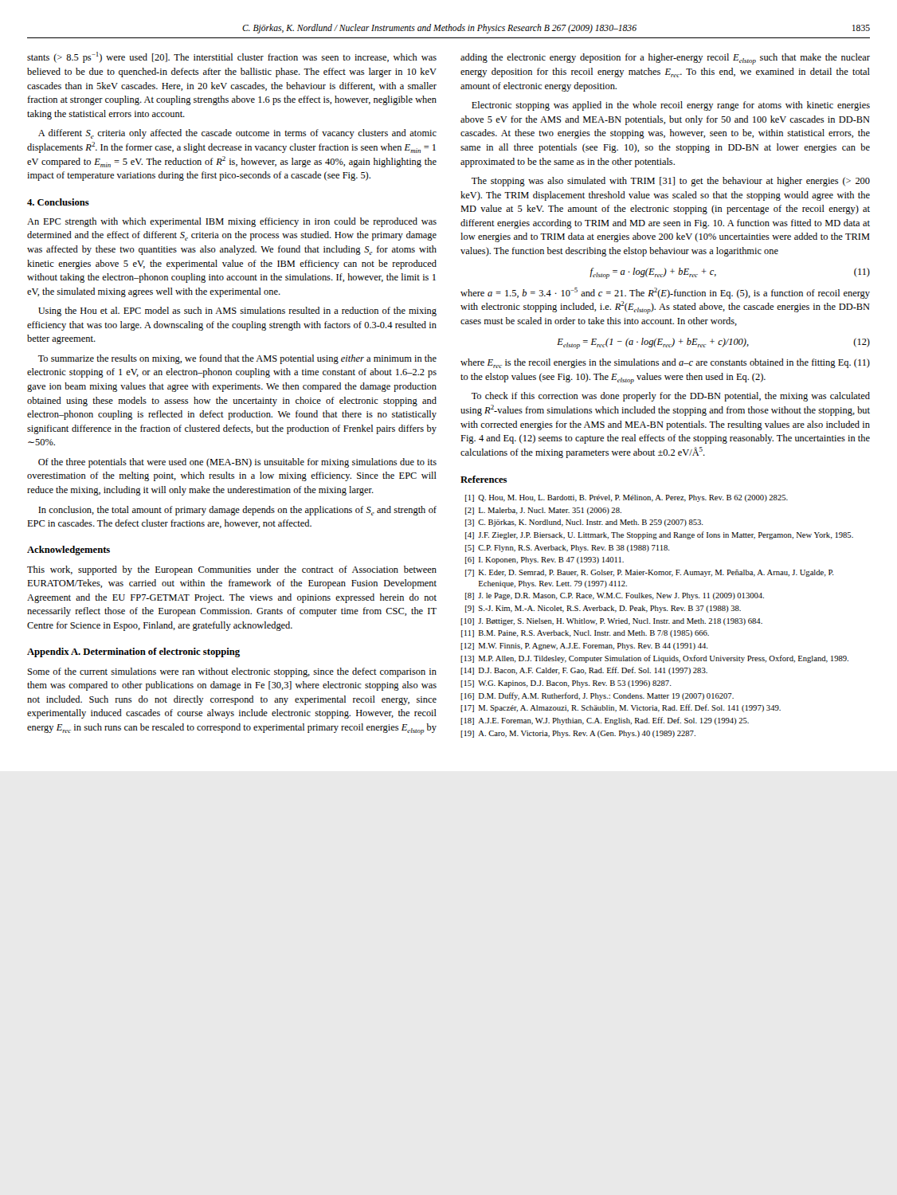C. Björkas, K. Nordlund / Nuclear Instruments and Methods in Physics Research B 267 (2009) 1830–1836 1835
stants (> 8.5 ps−1) were used [20]. The interstitial cluster fraction was seen to increase, which was believed to be due to quenched-in defects after the ballistic phase. The effect was larger in 10 keV cascades than in 5keV cascades. Here, in 20 keV cascades, the behaviour is different, with a smaller fraction at stronger coupling. At coupling strengths above 1.6 ps the effect is, however, negligible when taking the statistical errors into account.
A different Se criteria only affected the cascade outcome in terms of vacancy clusters and atomic displacements R2. In the former case, a slight decrease in vacancy cluster fraction is seen when Emin = 1 eV compared to Emin = 5 eV. The reduction of R2 is, however, as large as 40%, again highlighting the impact of temperature variations during the first pico-seconds of a cascade (see Fig. 5).
4. Conclusions
An EPC strength with which experimental IBM mixing efficiency in iron could be reproduced was determined and the effect of different Se criteria on the process was studied. How the primary damage was affected by these two quantities was also analyzed. We found that including Se for atoms with kinetic energies above 5 eV, the experimental value of the IBM efficiency can not be reproduced without taking the electron–phonon coupling into account in the simulations. If, however, the limit is 1 eV, the simulated mixing agrees well with the experimental one.
Using the Hou et al. EPC model as such in AMS simulations resulted in a reduction of the mixing efficiency that was too large. A downscaling of the coupling strength with factors of 0.3-0.4 resulted in better agreement.
To summarize the results on mixing, we found that the AMS potential using either a minimum in the electronic stopping of 1 eV, or an electron–phonon coupling with a time constant of about 1.6–2.2 ps gave ion beam mixing values that agree with experiments. We then compared the damage production obtained using these models to assess how the uncertainty in choice of electronic stopping and electron–phonon coupling is reflected in defect production. We found that there is no statistically significant difference in the fraction of clustered defects, but the production of Frenkel pairs differs by ∼50%.
Of the three potentials that were used one (MEA-BN) is unsuitable for mixing simulations due to its overestimation of the melting point, which results in a low mixing efficiency. Since the EPC will reduce the mixing, including it will only make the underestimation of the mixing larger.
In conclusion, the total amount of primary damage depends on the applications of Se and strength of EPC in cascades. The defect cluster fractions are, however, not affected.
Acknowledgements
This work, supported by the European Communities under the contract of Association between EURATOM/Tekes, was carried out within the framework of the European Fusion Development Agreement and the EU FP7-GETMAT Project. The views and opinions expressed herein do not necessarily reflect those of the European Commission. Grants of computer time from CSC, the IT Centre for Science in Espoo, Finland, are gratefully acknowledged.
Appendix A. Determination of electronic stopping
Some of the current simulations were ran without electronic stopping, since the defect comparison in them was compared to other publications on damage in Fe [30,3] where electronic stopping also was not included. Such runs do not directly correspond to any experimental recoil energy, since experimentally induced cascades of course always include electronic stopping. However, the recoil energy Erec in such runs can be rescaled to correspond to experimental primary recoil energies Eelstop by adding the electronic energy deposition for a higher-energy recoil Eelstop such that make the nuclear energy deposition for this recoil energy matches Erec. To this end, we examined in detail the total amount of electronic energy deposition.
Electronic stopping was applied in the whole recoil energy range for atoms with kinetic energies above 5 eV for the AMS and MEA-BN potentials, but only for 50 and 100 keV cascades in DD-BN cascades. At these two energies the stopping was, however, seen to be, within statistical errors, the same in all three potentials (see Fig. 10), so the stopping in DD-BN at lower energies can be approximated to be the same as in the other potentials.
The stopping was also simulated with TRIM [31] to get the behaviour at higher energies (> 200 keV). The TRIM displacement threshold value was scaled so that the stopping would agree with the MD value at 5 keV. The amount of the electronic stopping (in percentage of the recoil energy) at different energies according to TRIM and MD are seen in Fig. 10. A function was fitted to MD data at low energies and to TRIM data at energies above 200 keV (10% uncertainties were added to the TRIM values). The function best describing the elstop behaviour was a logarithmic one
felstop = a · log(Erec) + bErec + c, (11)
where a = 1.5, b = 3.4 · 10−5 and c = 21. The R2(E)-function in Eq. (5), is a function of recoil energy with electronic stopping included, i.e. R2(Eelstop). As stated above, the cascade energies in the DD-BN cases must be scaled in order to take this into account. In other words,
Eelstop = Erec(1 − (a · log(Erec) + bErec + c)/100), (12)
where Erec is the recoil energies in the simulations and a–c are constants obtained in the fitting Eq. (11) to the elstop values (see Fig. 10). The Eelstop values were then used in Eq. (2).
To check if this correction was done properly for the DD-BN potential, the mixing was calculated using R2-values from simulations which included the stopping and from those without the stopping, but with corrected energies for the AMS and MEA-BN potentials. The resulting values are also included in Fig. 4 and Eq. (12) seems to capture the real effects of the stopping reasonably. The uncertainties in the calculations of the mixing parameters were about ±0.2 eV/Å5.
References
[1] Q. Hou, M. Hou, L. Bardotti, B. Prével, P. Mélinon, A. Perez, Phys. Rev. B 62 (2000) 2825.
[2] L. Malerba, J. Nucl. Mater. 351 (2006) 28.
[3] C. Björkas, K. Nordlund, Nucl. Instr. and Meth. B 259 (2007) 853.
[4] J.F. Ziegler, J.P. Biersack, U. Littmark, The Stopping and Range of Ions in Matter, Pergamon, New York, 1985.
[5] C.P. Flynn, R.S. Averback, Phys. Rev. B 38 (1988) 7118.
[6] I. Koponen, Phys. Rev. B 47 (1993) 14011.
[7] K. Eder, D. Semrad, P. Bauer, R. Golser, P. Maier-Komor, F. Aumayr, M. Peñalba, A. Arnau, J. Ugalde, P. Echenique, Phys. Rev. Lett. 79 (1997) 4112.
[8] J. le Page, D.R. Mason, C.P. Race, W.M.C. Foulkes, New J. Phys. 11 (2009) 013004.
[9] S.-J. Kim, M.-A. Nicolet, R.S. Averback, D. Peak, Phys. Rev. B 37 (1988) 38.
[10] J. Bøttiger, S. Nielsen, H. Whitlow, P. Wried, Nucl. Instr. and Meth. 218 (1983) 684.
[11] B.M. Paine, R.S. Averback, Nucl. Instr. and Meth. B 7/8 (1985) 666.
[12] M.W. Finnis, P. Agnew, A.J.E. Foreman, Phys. Rev. B 44 (1991) 44.
[13] M.P. Allen, D.J. Tildesley, Computer Simulation of Liquids, Oxford University Press, Oxford, England, 1989.
[14] D.J. Bacon, A.F. Calder, F. Gao, Rad. Eff. Def. Sol. 141 (1997) 283.
[15] W.G. Kapinos, D.J. Bacon, Phys. Rev. B 53 (1996) 8287.
[16] D.M. Duffy, A.M. Rutherford, J. Phys.: Condens. Matter 19 (2007) 016207.
[17] M. Spaczér, A. Almazouzi, R. Schäublin, M. Victoria, Rad. Eff. Def. Sol. 141 (1997) 349.
[18] A.J.E. Foreman, W.J. Phythian, C.A. English, Rad. Eff. Def. Sol. 129 (1994) 25.
[19] A. Caro, M. Victoria, Phys. Rev. A (Gen. Phys.) 40 (1989) 2287.